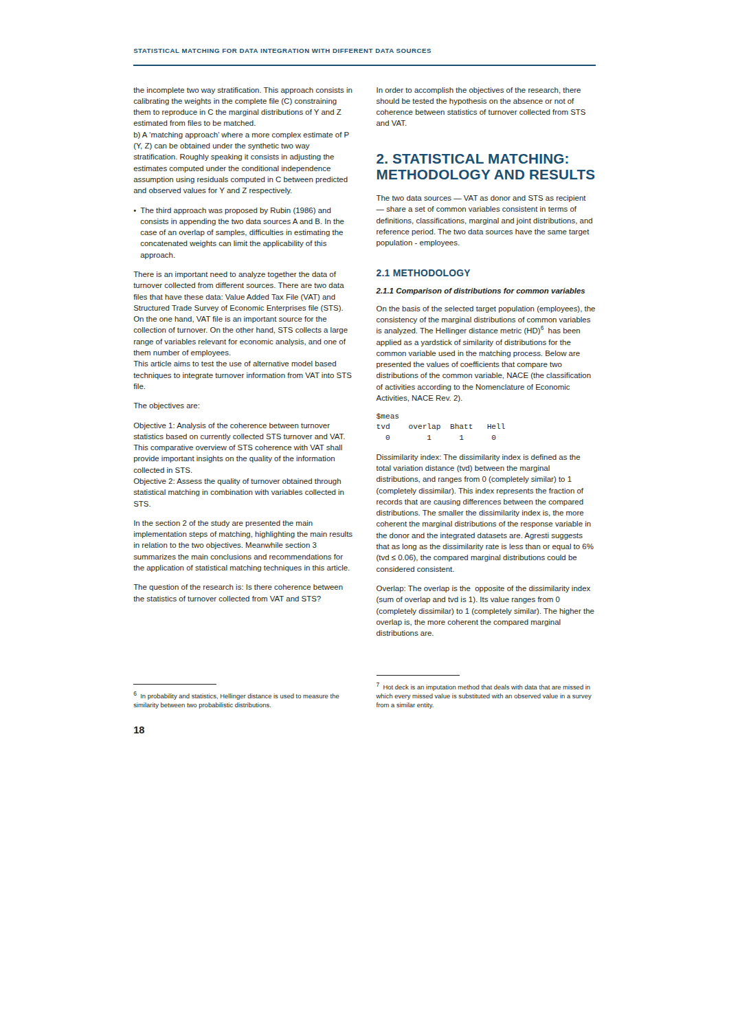Statistical matching for data integration with different data sources
the incomplete two way stratification. This approach consists in calibrating the weights in the complete file (C) constraining them to reproduce in C the marginal distributions of Y and Z estimated from files to be matched.
b) A ‘matching approach’ where a more complex estimate of P (Y, Z) can be obtained under the synthetic two way stratification. Roughly speaking it consists in adjusting the estimates computed under the conditional independence assumption using residuals computed in C between predicted and observed values for Y and Z respectively.
•
The third approach was proposed by Rubin (1986) and consists in appending the two data sources A and B. In the case of an overlap of samples, difficulties in estimating the concatenated weights can limit the applicability of this approach.
There is an important need to analyze together the data of turnover collected from different sources. There are two data files that have these data: Value Added Tax File (VAT) and Structured Trade Survey of Economic Enterprises file (STS). On the one hand, VAT file is an important source for the collection of turnover. On the other hand, STS collects a large range of variables relevant for economic analysis, and one of them number of employees.
This article aims to test the use of alternative model based techniques to integrate turnover information from VAT into STS file.
The objectives are:
Objective 1: Analysis of the coherence between turnover statistics based on currently collected STS turnover and VAT. This comparative overview of STS coherence with VAT shall provide important insights on the quality of the information collected in STS.
Objective 2: Assess the quality of turnover obtained through statistical matching in combination with variables collected in STS.
In the section 2 of the study are presented the main implementation steps of matching, highlighting the main results in relation to the two objectives. Meanwhile section 3 summarizes the main conclusions and recommendations for the application of statistical matching techniques in this article.
The question of the research is: Is there coherence between the statistics of turnover collected from VAT and STS?
6 In probability and statistics, Hellinger distance is used to measure the similarity between two probabilistic distributions.
In order to accomplish the objectives of the research, there should be tested the hypothesis on the absence or not of coherence between statistics of turnover collected from STS and VAT.
2. Statistical matching: methodology and results
The two data sources — VAT as donor and STS as recipient — share a set of common variables consistent in terms of definitions, classifications, marginal and joint distributions, and reference period. The two data sources have the same target population - employees.
2.1 Methodology
2.1.1 Comparison of distributions for common variables
On the basis of the selected target population (employees), the consistency of the marginal distributions of common variables is analyzed. The Hellinger distance metric (HD)6 has been applied as a yardstick of similarity of distributions for the common variable used in the matching process. Below are presented the values of coefficients that compare two distributions of the common variable, NACE (the classification of activities according to the Nomenclature of Economic Activities, NACE Rev. 2).
$meas tvd overlap Bhatt Hell 0 1 1 0
Dissimilarity index: The dissimilarity index is defined as the total variation distance (tvd) between the marginal distributions, and ranges from 0 (completely similar) to 1 (completely dissimilar). This index represents the fraction of records that are causing differences between the compared distributions. The smaller the dissimilarity index is, the more coherent the marginal distributions of the response variable in the donor and the integrated datasets are. Agresti suggests that as long as the dissimilarity rate is less than or equal to 6% (tvd ≤ 0.06), the compared marginal distributions could be considered consistent.
Overlap: The overlap is the opposite of the dissimilarity index (sum of overlap and tvd is 1). Its value ranges from 0 (completely dissimilar) to 1 (completely similar). The higher the overlap is, the more coherent the compared marginal distributions are.
7 Hot deck is an imputation method that deals with data that are missed in which every missed value is substituted with an observed value in a survey from a similar entity.
18